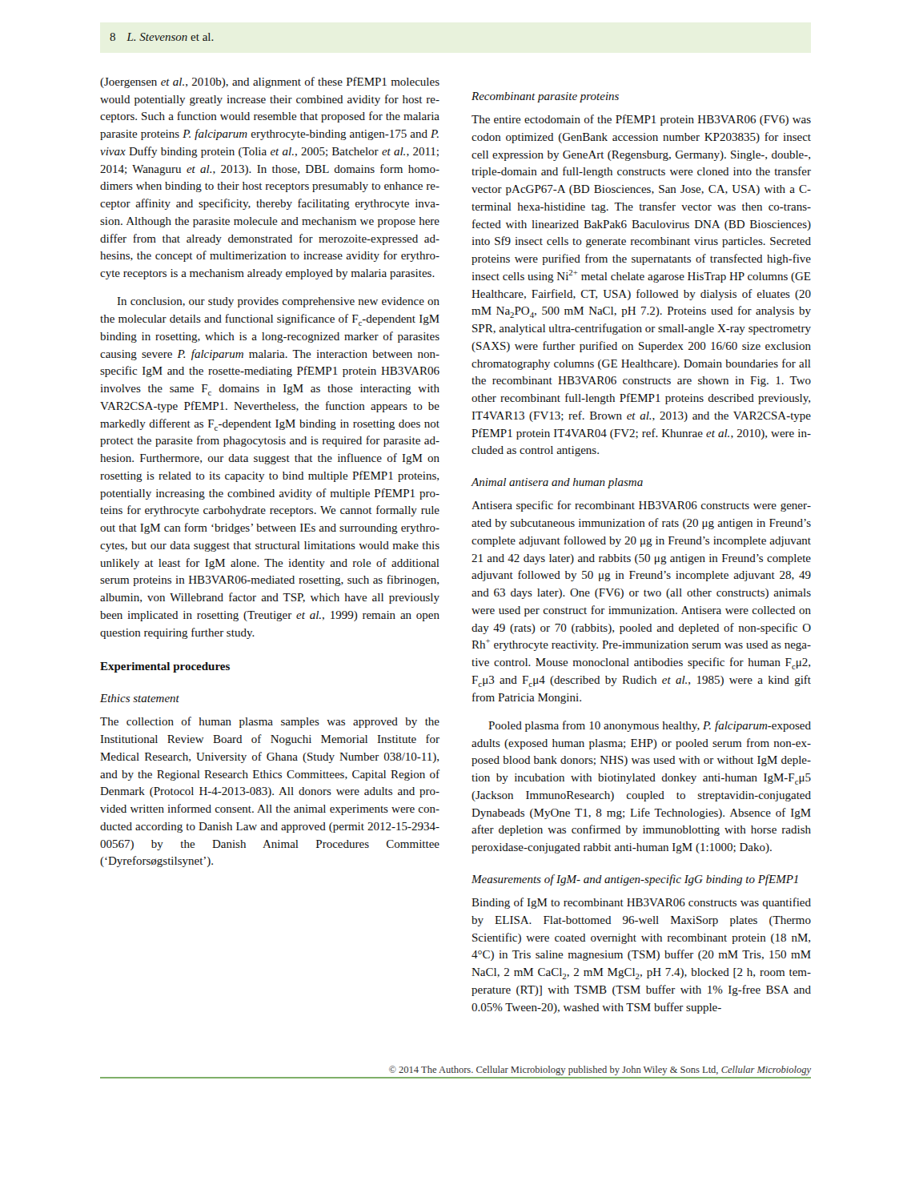8 L. Stevenson et al.
(Joergensen et al., 2010b), and alignment of these PfEMP1 molecules would potentially greatly increase their combined avidity for host receptors. Such a function would resemble that proposed for the malaria parasite proteins P. falciparum erythrocyte-binding antigen-175 and P. vivax Duffy binding protein (Tolia et al., 2005; Batchelor et al., 2011; 2014; Wanaguru et al., 2013). In those, DBL domains form homo-dimers when binding to their host receptors presumably to enhance receptor affinity and specificity, thereby facilitating erythrocyte invasion. Although the parasite molecule and mechanism we propose here differ from that already demonstrated for merozoite-expressed adhesins, the concept of multimerization to increase avidity for erythrocyte receptors is a mechanism already employed by malaria parasites.
In conclusion, our study provides comprehensive new evidence on the molecular details and functional significance of Fc-dependent IgM binding in rosetting, which is a long-recognized marker of parasites causing severe P. falciparum malaria. The interaction between non-specific IgM and the rosette-mediating PfEMP1 protein HB3VAR06 involves the same Fc domains in IgM as those interacting with VAR2CSA-type PfEMP1. Nevertheless, the function appears to be markedly different as Fc-dependent IgM binding in rosetting does not protect the parasite from phagocytosis and is required for parasite adhesion. Furthermore, our data suggest that the influence of IgM on rosetting is related to its capacity to bind multiple PfEMP1 proteins, potentially increasing the combined avidity of multiple PfEMP1 proteins for erythrocyte carbohydrate receptors. We cannot formally rule out that IgM can form ‘bridges’ between IEs and surrounding erythrocytes, but our data suggest that structural limitations would make this unlikely at least for IgM alone. The identity and role of additional serum proteins in HB3VAR06-mediated rosetting, such as fibrinogen, albumin, von Willebrand factor and TSP, which have all previously been implicated in rosetting (Treutiger et al., 1999) remain an open question requiring further study.
Experimental procedures
Ethics statement
The collection of human plasma samples was approved by the Institutional Review Board of Noguchi Memorial Institute for Medical Research, University of Ghana (Study Number 038/10-11), and by the Regional Research Ethics Committees, Capital Region of Denmark (Protocol H-4-2013-083). All donors were adults and provided written informed consent. All the animal experiments were conducted according to Danish Law and approved (permit 2012-15-2934-00567) by the Danish Animal Procedures Committee (‘Dyreforsøgstilsynet’).
Recombinant parasite proteins
The entire ectodomain of the PfEMP1 protein HB3VAR06 (FV6) was codon optimized (GenBank accession number KP203835) for insect cell expression by GeneArt (Regensburg, Germany). Single-, double-, triple-domain and full-length constructs were cloned into the transfer vector pAcGP67-A (BD Biosciences, San Jose, CA, USA) with a C-terminal hexa-histidine tag. The transfer vector was then co-transfected with linearized BakPak6 Baculovirus DNA (BD Biosciences) into Sf9 insect cells to generate recombinant virus particles. Secreted proteins were purified from the supernatants of transfected high-five insect cells using Ni2+ metal chelate agarose HisTrap HP columns (GE Healthcare, Fairfield, CT, USA) followed by dialysis of eluates (20 mM Na2PO4, 500 mM NaCl, pH 7.2). Proteins used for analysis by SPR, analytical ultra-centrifugation or small-angle X-ray spectrometry (SAXS) were further purified on Superdex 200 16/60 size exclusion chromatography columns (GE Healthcare). Domain boundaries for all the recombinant HB3VAR06 constructs are shown in Fig. 1. Two other recombinant full-length PfEMP1 proteins described previously, IT4VAR13 (FV13; ref. Brown et al., 2013) and the VAR2CSA-type PfEMP1 protein IT4VAR04 (FV2; ref. Khunrae et al., 2010), were included as control antigens.
Animal antisera and human plasma
Antisera specific for recombinant HB3VAR06 constructs were generated by subcutaneous immunization of rats (20 μg antigen in Freund’s complete adjuvant followed by 20 μg in Freund’s incomplete adjuvant 21 and 42 days later) and rabbits (50 μg antigen in Freund’s complete adjuvant followed by 50 μg in Freund’s incomplete adjuvant 28, 49 and 63 days later). One (FV6) or two (all other constructs) animals were used per construct for immunization. Antisera were collected on day 49 (rats) or 70 (rabbits), pooled and depleted of non-specific O Rh+ erythrocyte reactivity. Pre-immunization serum was used as negative control. Mouse monoclonal antibodies specific for human Fcμ2, Fcμ3 and Fcμ4 (described by Rudich et al., 1985) were a kind gift from Patricia Mongini.
Pooled plasma from 10 anonymous healthy, P. falciparum-exposed adults (exposed human plasma; EHP) or pooled serum from non-exposed blood bank donors; NHS) was used with or without IgM depletion by incubation with biotinylated donkey anti-human IgM-Fcμ5 (Jackson ImmunoResearch) coupled to streptavidin-conjugated Dynabeads (MyOne T1, 8 mg; Life Technologies). Absence of IgM after depletion was confirmed by immunoblotting with horse radish peroxidase-conjugated rabbit anti-human IgM (1:1000; Dako).
Measurements of IgM- and antigen-specific IgG binding to PfEMP1
Binding of IgM to recombinant HB3VAR06 constructs was quantified by ELISA. Flat-bottomed 96-well MaxiSorp plates (Thermo Scientific) were coated overnight with recombinant protein (18 nM, 4°C) in Tris saline magnesium (TSM) buffer (20 mM Tris, 150 mM NaCl, 2 mM CaCl2, 2 mM MgCl2, pH 7.4), blocked [2 h, room temperature (RT)] with TSMB (TSM buffer with 1% Ig-free BSA and 0.05% Tween-20), washed with TSM buffer supple-
© 2014 The Authors. Cellular Microbiology published by John Wiley & Sons Ltd, Cellular Microbiology